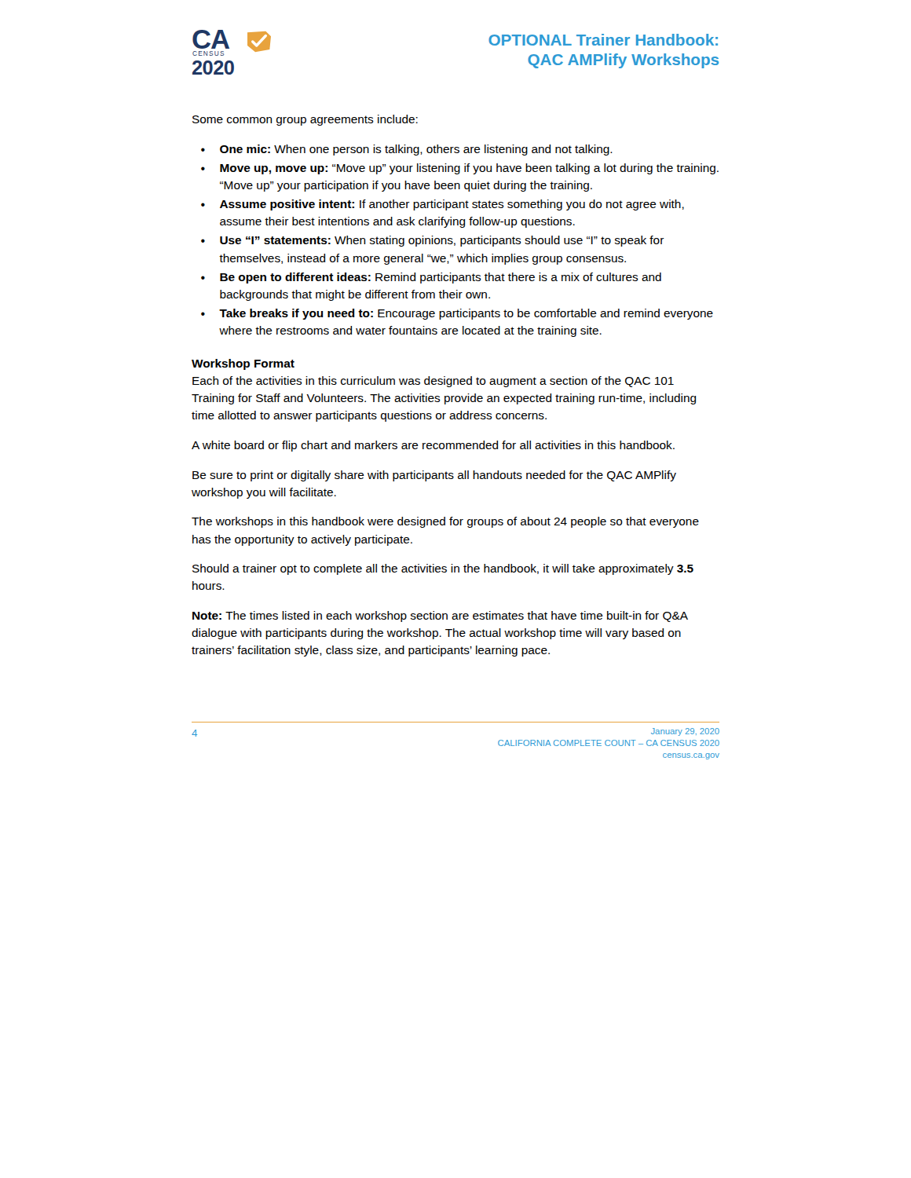CA
CENSUS
2020
OPTIONAL Trainer Handbook:
QAC AMPlify Workshops
Some common group agreements include:
One mic: When one person is talking, others are listening and not talking.
Move up, move up: “Move up” your listening if you have been talking a lot during the training. “Move up” your participation if you have been quiet during the training.
Assume positive intent: If another participant states something you do not agree with, assume their best intentions and ask clarifying follow-up questions.
Use “I” statements: When stating opinions, participants should use “I” to speak for themselves, instead of a more general “we,” which implies group consensus.
Be open to different ideas: Remind participants that there is a mix of cultures and backgrounds that might be different from their own.
Take breaks if you need to: Encourage participants to be comfortable and remind everyone where the restrooms and water fountains are located at the training site.
Workshop Format
Each of the activities in this curriculum was designed to augment a section of the QAC 101 Training for Staff and Volunteers. The activities provide an expected training run-time, including time allotted to answer participants questions or address concerns.
A white board or flip chart and markers are recommended for all activities in this handbook.
Be sure to print or digitally share with participants all handouts needed for the QAC AMPlify workshop you will facilitate.
The workshops in this handbook were designed for groups of about 24 people so that everyone has the opportunity to actively participate.
Should a trainer opt to complete all the activities in the handbook, it will take approximately 3.5 hours.
Note: The times listed in each workshop section are estimates that have time built-in for Q&A dialogue with participants during the workshop. The actual workshop time will vary based on trainers’ facilitation style, class size, and participants’ learning pace.
4
January 29, 2020
CALIFORNIA COMPLETE COUNT – CA CENSUS 2020
census.ca.gov